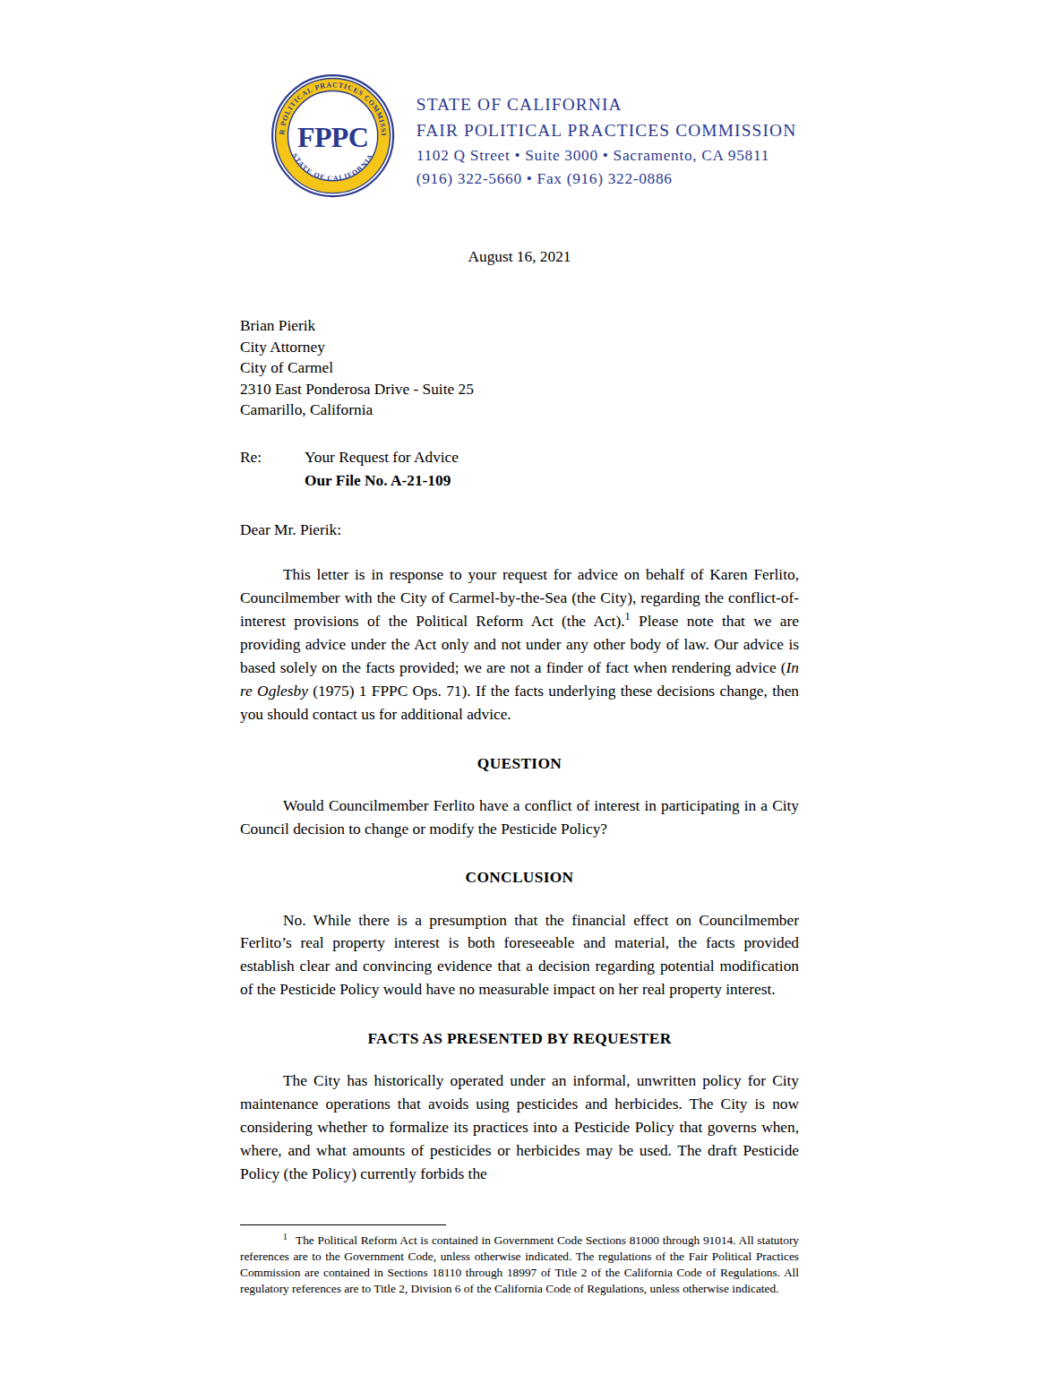FAIR POLITICAL PRACTICES COMMISSION STATE OF CALIFORNIA FPPC
STATE OF CALIFORNIA
FAIR POLITICAL PRACTICES COMMISSION
1102 Q Street • Suite 3000 • Sacramento, CA 95811
(916) 322-5660 • Fax (916) 322-0886
August 16, 2021
Brian Pierik
City Attorney
City of Carmel
2310 East Ponderosa Drive - Suite 25
Camarillo, California
Re:
Your Request for Advice
Our File No. A-21-109
Dear Mr. Pierik:
This letter is in response to your request for advice on behalf of Karen Ferlito, Councilmember with the City of Carmel-by-the-Sea (the City), regarding the conflict-of-interest provisions of the Political Reform Act (the Act).1 Please note that we are providing advice under the Act only and not under any other body of law. Our advice is based solely on the facts provided; we are not a finder of fact when rendering advice (In re Oglesby (1975) 1 FPPC Ops. 71). If the facts underlying these decisions change, then you should contact us for additional advice.
QUESTION
Would Councilmember Ferlito have a conflict of interest in participating in a City Council decision to change or modify the Pesticide Policy?
CONCLUSION
No. While there is a presumption that the financial effect on Councilmember Ferlito’s real property interest is both foreseeable and material, the facts provided establish clear and convincing evidence that a decision regarding potential modification of the Pesticide Policy would have no measurable impact on her real property interest.
FACTS AS PRESENTED BY REQUESTER
The City has historically operated under an informal, unwritten policy for City maintenance operations that avoids using pesticides and herbicides. The City is now considering whether to formalize its practices into a Pesticide Policy that governs when, where, and what amounts of pesticides or herbicides may be used. The draft Pesticide Policy (the Policy) currently forbids the
1 The Political Reform Act is contained in Government Code Sections 81000 through 91014. All statutory references are to the Government Code, unless otherwise indicated. The regulations of the Fair Political Practices Commission are contained in Sections 18110 through 18997 of Title 2 of the California Code of Regulations. All regulatory references are to Title 2, Division 6 of the California Code of Regulations, unless otherwise indicated.